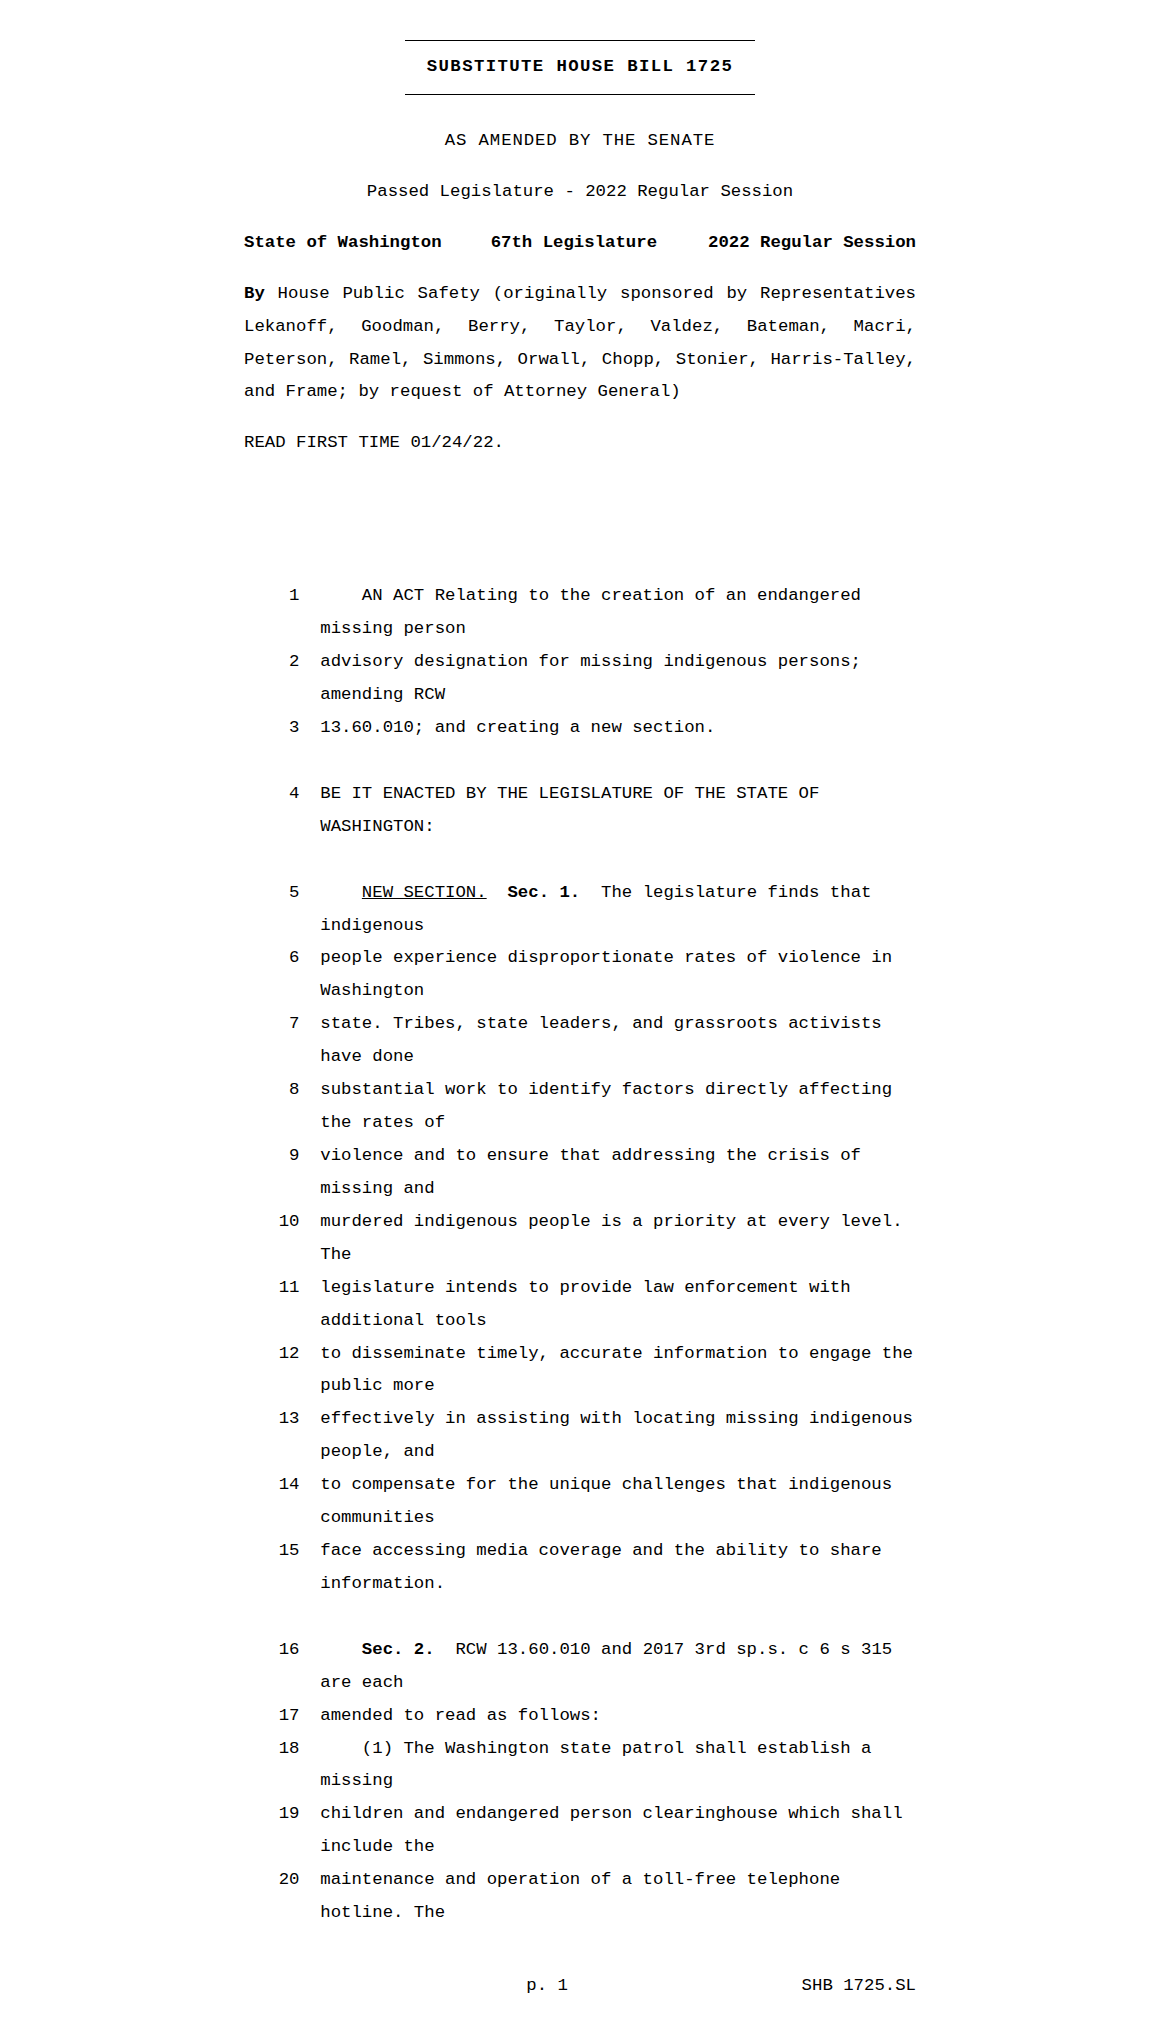SUBSTITUTE HOUSE BILL 1725
AS AMENDED BY THE SENATE
Passed Legislature - 2022 Regular Session
| State of Washington | 67th Legislature | 2022 Regular Session |
By House Public Safety (originally sponsored by Representatives Lekanoff, Goodman, Berry, Taylor, Valdez, Bateman, Macri, Peterson, Ramel, Simmons, Orwall, Chopp, Stonier, Harris-Talley, and Frame; by request of Attorney General)
READ FIRST TIME 01/24/22.
1
AN ACT Relating to the creation of an endangered missing person
2
advisory designation for missing indigenous persons; amending RCW
3
13.60.010; and creating a new section.
4
BE IT ENACTED BY THE LEGISLATURE OF THE STATE OF WASHINGTON:
5
NEW SECTION. Sec. 1. The legislature finds that indigenous
6
people experience disproportionate rates of violence in Washington
7
state. Tribes, state leaders, and grassroots activists have done
8
substantial work to identify factors directly affecting the rates of
9
violence and to ensure that addressing the crisis of missing and
10
murdered indigenous people is a priority at every level. The
11
legislature intends to provide law enforcement with additional tools
12
to disseminate timely, accurate information to engage the public more
13
effectively in assisting with locating missing indigenous people, and
14
to compensate for the unique challenges that indigenous communities
15
face accessing media coverage and the ability to share information.
16
Sec. 2. RCW 13.60.010 and 2017 3rd sp.s. c 6 s 315 are each
17
amended to read as follows:
18
(1) The Washington state patrol shall establish a missing
19
children and endangered person clearinghouse which shall include the
20
maintenance and operation of a toll-free telephone hotline. The
p. 1 SHB 1725.SL